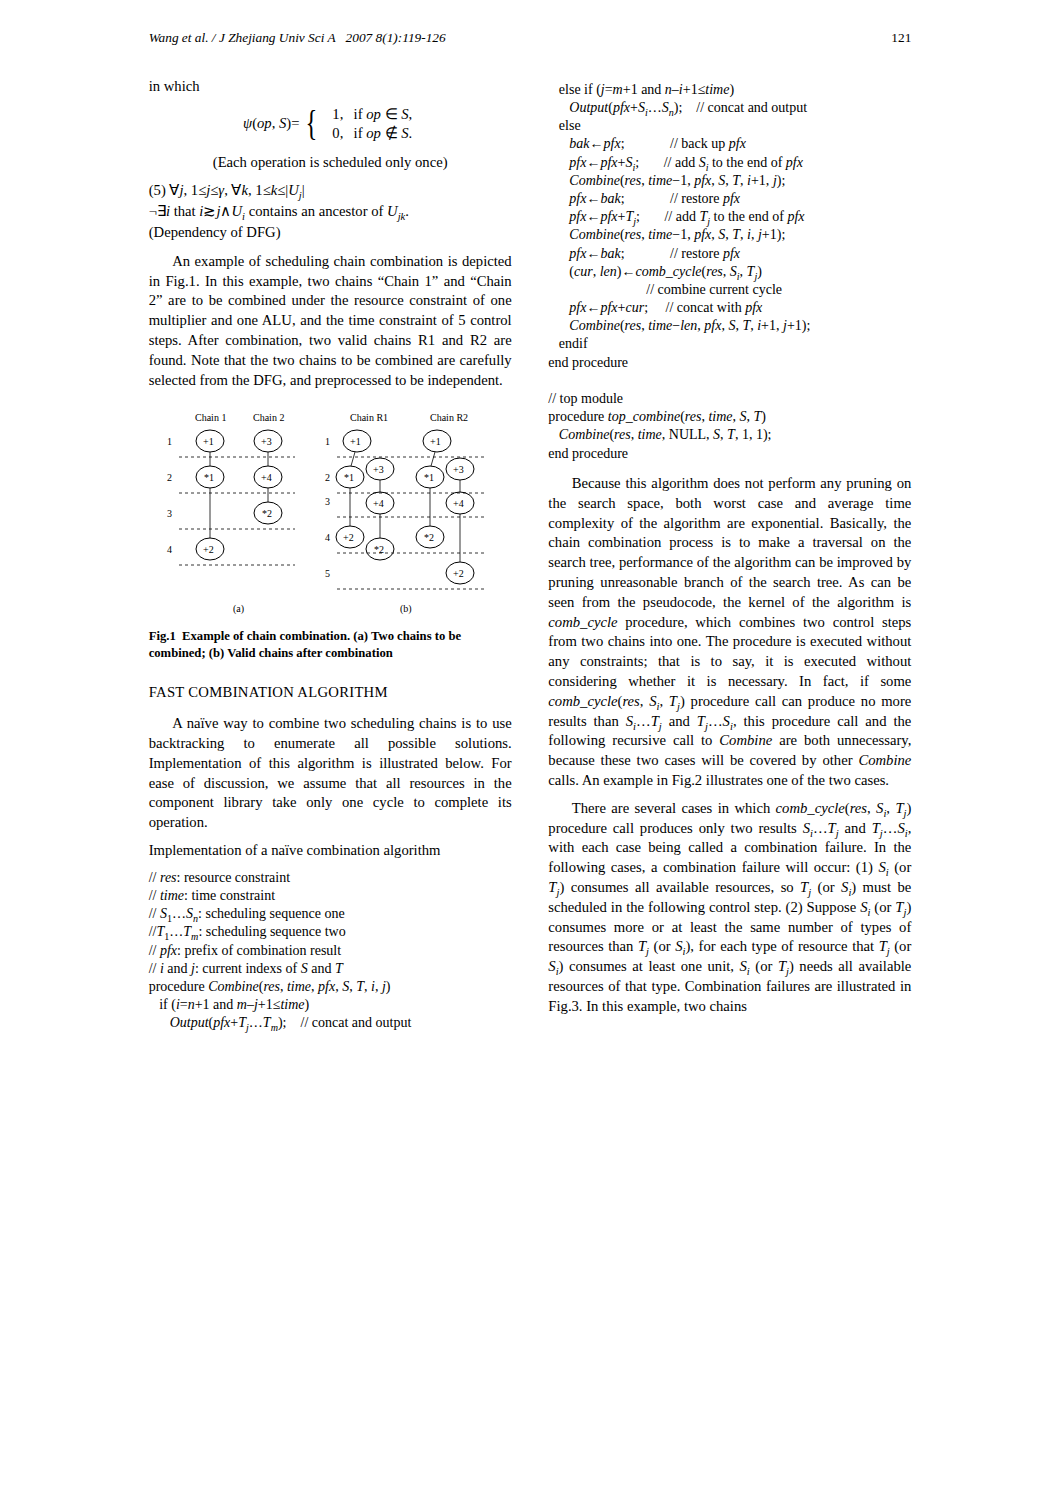Wang et al. / J Zhejiang Univ Sci A 2007 8(1):119-126 121
in which
ψ(op, S)= {
| 1, | if op ∈ S , |
| 0, | if op ∉ S . |
(Each operation is scheduled only once)
(5) ∀j, 1≤j≤γ, ∀k, 1≤k≤|Uj|
¬∃i that i≳j∧Ui contains an ancestor of Ujk.
(Dependency of DFG)
An example of scheduling chain combination is depicted in Fig.1. In this example, two chains “Chain 1” and “Chain 2” are to be combined under the resource constraint of one multiplier and one ALU, and the time constraint of 5 control steps. After combination, two valid chains R1 and R2 are found. Note that the two chains to be combined are carefully selected from the DFG, and preprocessed to be independent.
Chain 1 Chain 2 1 2 3 4 +1 *1 +2 +3 +4 *2 Chain R1 Chain R2 1 2 3 4 5 +1 *1 +3 +4 +2 *2 +1 *1 +3 +4 *2 +2 (a) (b)
Fig.1 Example of chain combination. (a) Two chains to be combined; (b) Valid chains after combination
FAST COMBINATION ALGORITHM
A naïve way to combine two scheduling chains is to use backtracking to enumerate all possible solutions. Implementation of this algorithm is illustrated below. For ease of discussion, we assume that all resources in the component library take only one cycle to complete its operation.
Implementation of a naïve combination algorithm
// res: resource constraint // time: time constraint // S1…Sn: scheduling sequence one //T1…Tm: scheduling sequence two // pfx: prefix of combination result // i and j: current indexs of S and T procedure Combine(res, time, pfx, S, T, i, j) if (i=n+1 and m–j+1≤time) Output(pfx+Tj…Tm); // concat and output
else if (j=m+1 and n–i+1≤time) Output(pfx+Si…Sn); // concat and output else bak←pfx; // back up pfx pfx←pfx+Si; // add Si to the end of pfx Combine(res, time−1, pfx, S, T, i+1, j); pfx←bak; // restore pfx pfx←pfx+Tj; // add Tj to the end of pfx Combine(res, time−1, pfx, S, T, i, j+1); pfx←bak; // restore pfx (cur, len)←comb_cycle(res, Si, Tj) // combine current cycle pfx←pfx+cur; // concat with pfx Combine(res, time−len, pfx, S, T, i+1, j+1); endif end procedure // top module procedure top_combine(res, time, S, T) Combine(res, time, NULL, S, T, 1, 1); end procedure
Because this algorithm does not perform any pruning on the search space, both worst case and average time complexity of the algorithm are exponential. Basically, the chain combination process is to make a traversal on the search tree, performance of the algorithm can be improved by pruning unreasonable branch of the search tree. As can be seen from the pseudocode, the kernel of the algorithm is comb_cycle procedure, which combines two control steps from two chains into one. The procedure is executed without any constraints; that is to say, it is executed without considering whether it is necessary. In fact, if some comb_cycle(res, Si, Tj) procedure call can produce no more results than Si…Tj and Tj…Si, this procedure call and the following recursive call to Combine are both unnecessary, because these two cases will be covered by other Combine calls. An example in Fig.2 illustrates one of the two cases.
There are several cases in which comb_cycle(res, Si, Tj) procedure call produces only two results Si…Tj and Tj…Si, with each case being called a combination failure. In the following cases, a combination failure will occur: (1) Si (or Tj) consumes all available resources, so Tj (or Si) must be scheduled in the following control step. (2) Suppose Si (or Tj) consumes more or at least the same number of types of resources than Tj (or Si), for each type of resource that Tj (or Si) consumes at least one unit, Si (or Tj) needs all available resources of that type. Combination failures are illustrated in Fig.3. In this example, two chains